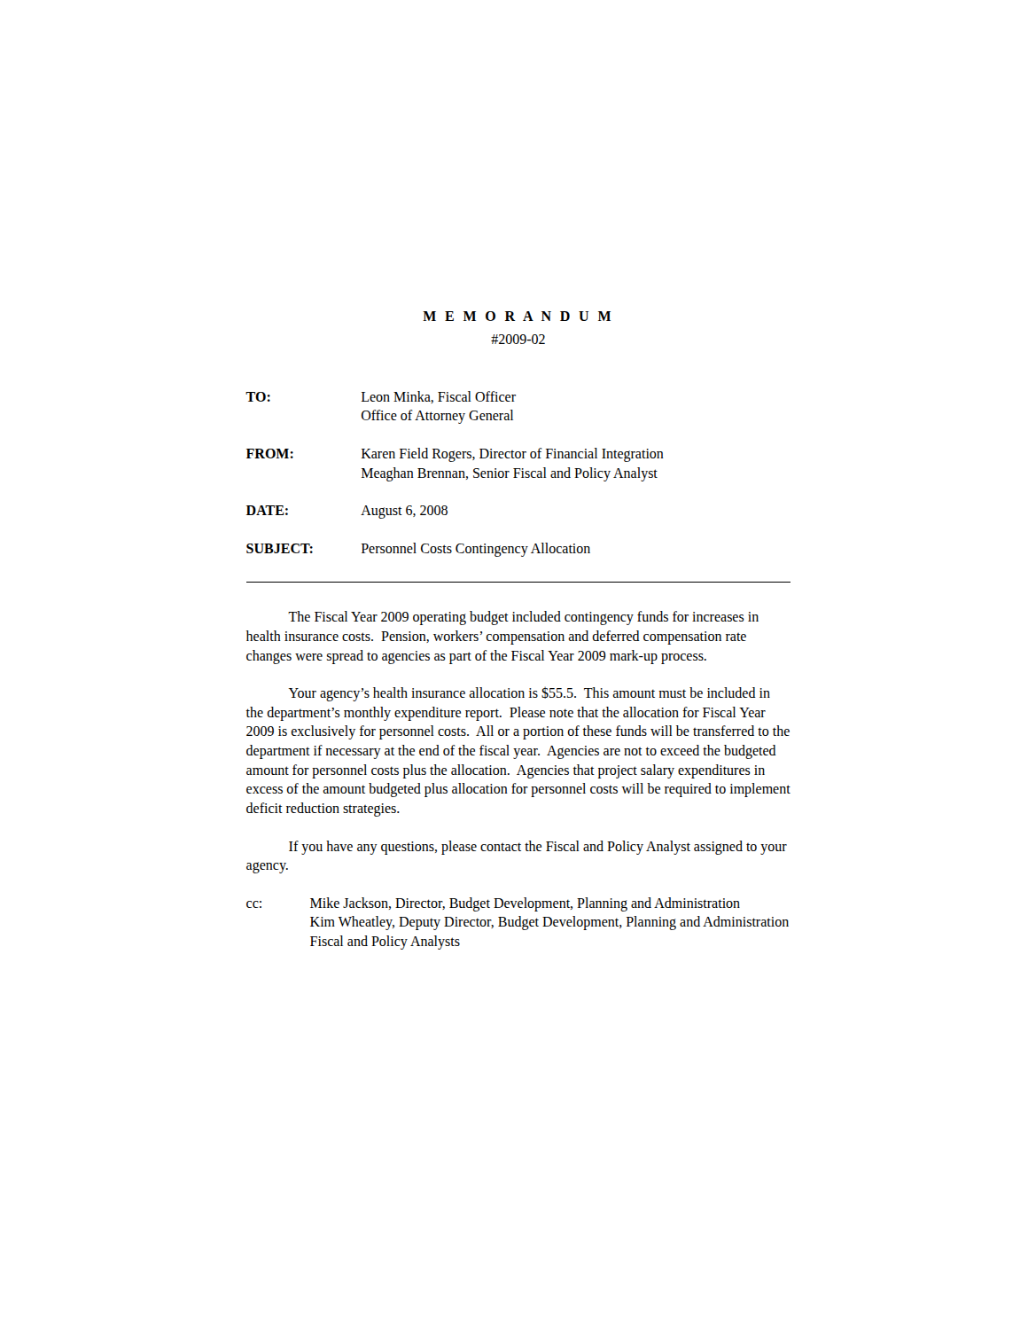M E M O R A N D U M
#2009-02
| TO: | Leon Minka, Fiscal Officer Office of Attorney General |
| FROM: | Karen Field Rogers, Director of Financial Integration Meaghan Brennan, Senior Fiscal and Policy Analyst |
| DATE: | August 6, 2008 |
| SUBJECT: | Personnel Costs Contingency Allocation |
The Fiscal Year 2009 operating budget included contingency funds for increases in health insurance costs. Pension, workers’ compensation and deferred compensation rate changes were spread to agencies as part of the Fiscal Year 2009 mark-up process.
Your agency’s health insurance allocation is $55.5. This amount must be included in the department’s monthly expenditure report. Please note that the allocation for Fiscal Year 2009 is exclusively for personnel costs. All or a portion of these funds will be transferred to the department if necessary at the end of the fiscal year. Agencies are not to exceed the budgeted amount for personnel costs plus the allocation. Agencies that project salary expenditures in excess of the amount budgeted plus allocation for personnel costs will be required to implement deficit reduction strategies.
If you have any questions, please contact the Fiscal and Policy Analyst assigned to your agency.
| cc: | Mike Jackson, Director, Budget Development, Planning and Administration Kim Wheatley, Deputy Director, Budget Development, Planning and Administration Fiscal and Policy Analysts |